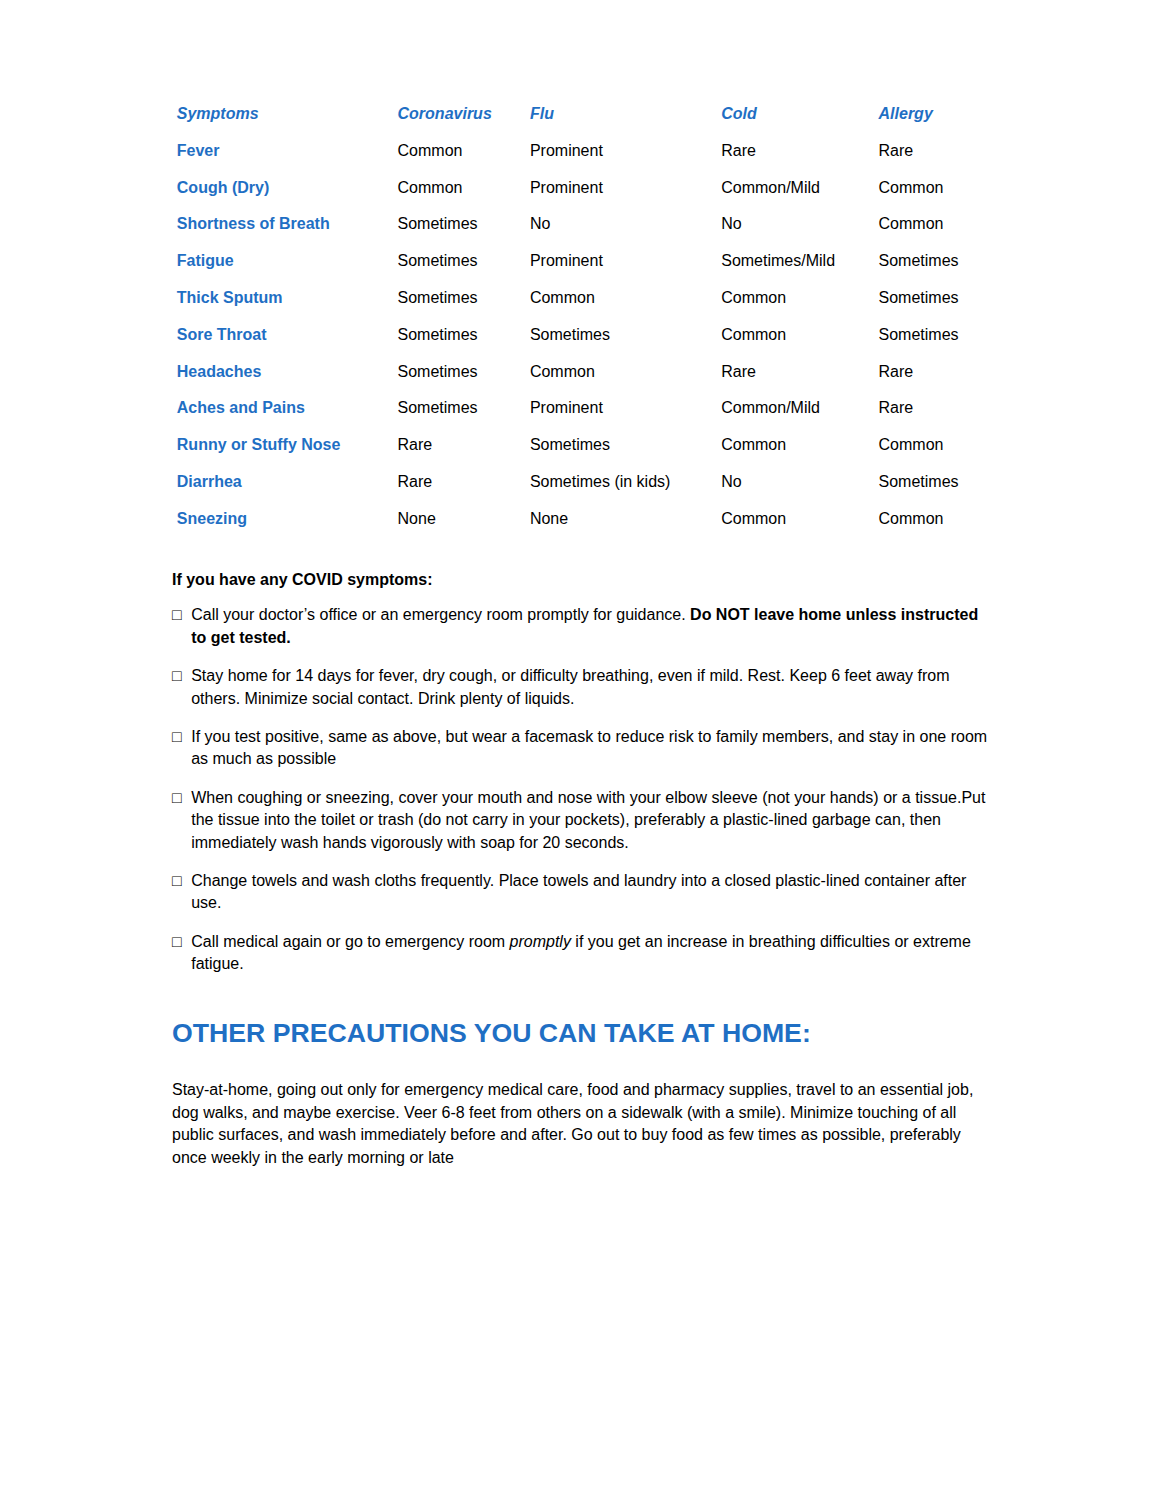| Symptoms | Coronavirus | Flu | Cold | Allergy |
| --- | --- | --- | --- | --- |
| Fever | Common | Prominent | Rare | Rare |
| Cough (Dry) | Common | Prominent | Common/Mild | Common |
| Shortness of Breath | Sometimes | No | No | Common |
| Fatigue | Sometimes | Prominent | Sometimes/Mild | Sometimes |
| Thick Sputum | Sometimes | Common | Common | Sometimes |
| Sore Throat | Sometimes | Sometimes | Common | Sometimes |
| Headaches | Sometimes | Common | Rare | Rare |
| Aches and Pains | Sometimes | Prominent | Common/Mild | Rare |
| Runny or Stuffy Nose | Rare | Sometimes | Common | Common |
| Diarrhea | Rare | Sometimes (in kids) | No | Sometimes |
| Sneezing | None | None | Common | Common |
If you have any COVID symptoms:
Call your doctor’s office or an emergency room promptly for guidance. Do NOT leave home unless instructed to get tested.
Stay home for 14 days for fever, dry cough, or difficulty breathing, even if mild. Rest. Keep 6 feet away from others. Minimize social contact. Drink plenty of liquids.
If you test positive, same as above, but wear a facemask to reduce risk to family members, and stay in one room as much as possible
When coughing or sneezing, cover your mouth and nose with your elbow sleeve (not your hands) or a tissue.Put the tissue into the toilet or trash (do not carry in your pockets), preferably a plastic-lined garbage can, then immediately wash hands vigorously with soap for 20 seconds.
Change towels and wash cloths frequently. Place towels and laundry into a closed plastic-lined container after use.
Call medical again or go to emergency room promptly if you get an increase in breathing difficulties or extreme fatigue.
OTHER PRECAUTIONS YOU CAN TAKE AT HOME:
Stay-at-home, going out only for emergency medical care, food and pharmacy supplies, travel to an essential job, dog walks, and maybe exercise. Veer 6-8 feet from others on a sidewalk (with a smile). Minimize touching of all public surfaces, and wash immediately before and after. Go out to buy food as few times as possible, preferably once weekly in the early morning or late